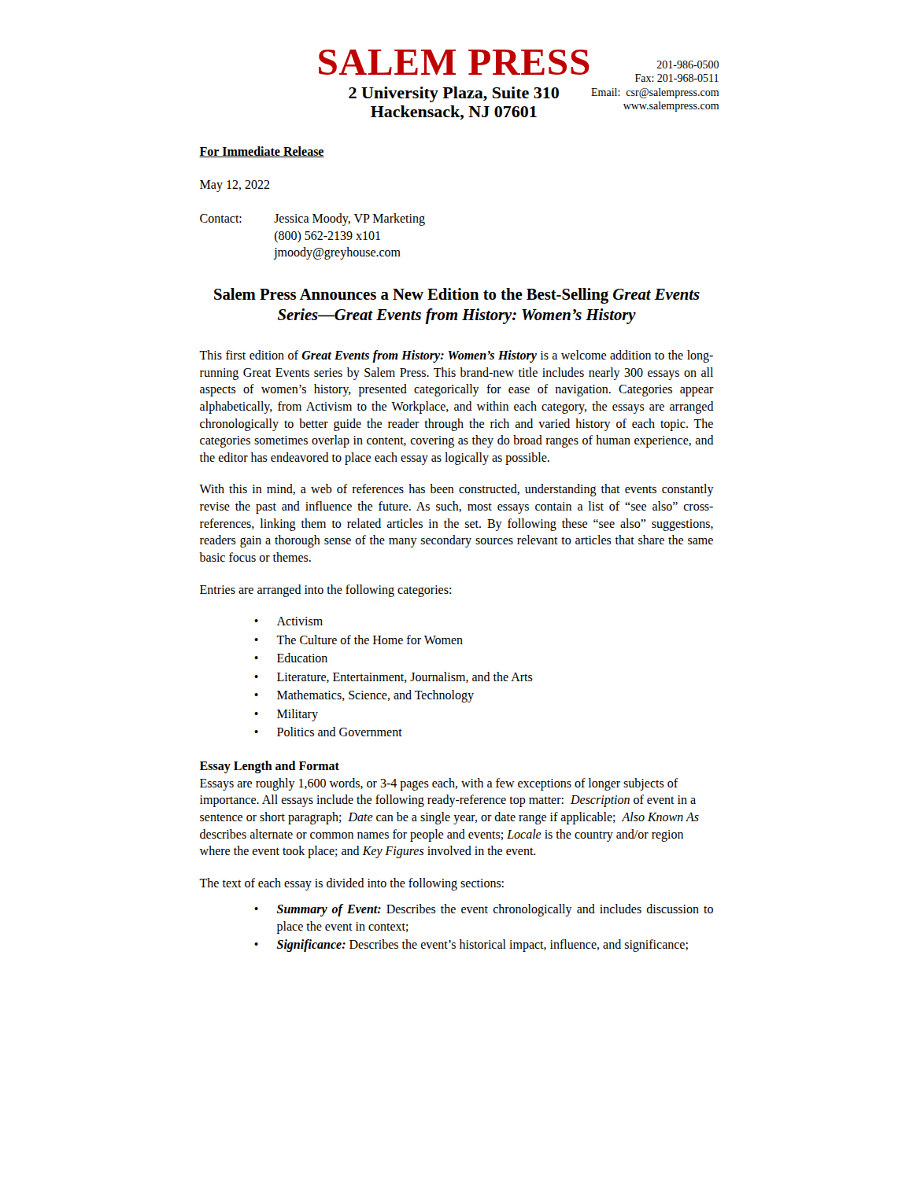SALEM PRESS
2 University Plaza, Suite 310
Hackensack, NJ 07601
201-986-0500
Fax: 201-968-0511
Email: csr@salempress.com
www.salempress.com
For Immediate Release
May 12, 2022
| Contact: | Jessica Moody, VP Marketing |
| | (800) 562-2139 x101 |
| | jmoody@greyhouse.com |
Salem Press Announces a New Edition to the Best-Selling Great Events Series—Great Events from History: Women’s History
This first edition of Great Events from History: Women’s History is a welcome addition to the long-running Great Events series by Salem Press. This brand-new title includes nearly 300 essays on all aspects of women’s history, presented categorically for ease of navigation. Categories appear alphabetically, from Activism to the Workplace, and within each category, the essays are arranged chronologically to better guide the reader through the rich and varied history of each topic. The categories sometimes overlap in content, covering as they do broad ranges of human experience, and the editor has endeavored to place each essay as logically as possible.
With this in mind, a web of references has been constructed, understanding that events constantly revise the past and influence the future. As such, most essays contain a list of “see also” cross-references, linking them to related articles in the set. By following these “see also” suggestions, readers gain a thorough sense of the many secondary sources relevant to articles that share the same basic focus or themes.
Entries are arranged into the following categories:
Activism
The Culture of the Home for Women
Education
Literature, Entertainment, Journalism, and the Arts
Mathematics, Science, and Technology
Military
Politics and Government
Essay Length and Format
Essays are roughly 1,600 words, or 3-4 pages each, with a few exceptions of longer subjects of importance. All essays include the following ready-reference top matter: Description of event in a sentence or short paragraph; Date can be a single year, or date range if applicable; Also Known As describes alternate or common names for people and events; Locale is the country and/or region where the event took place; and Key Figures involved in the event.
The text of each essay is divided into the following sections:
Summary of Event: Describes the event chronologically and includes discussion to place the event in context;
Significance: Describes the event’s historical impact, influence, and significance;